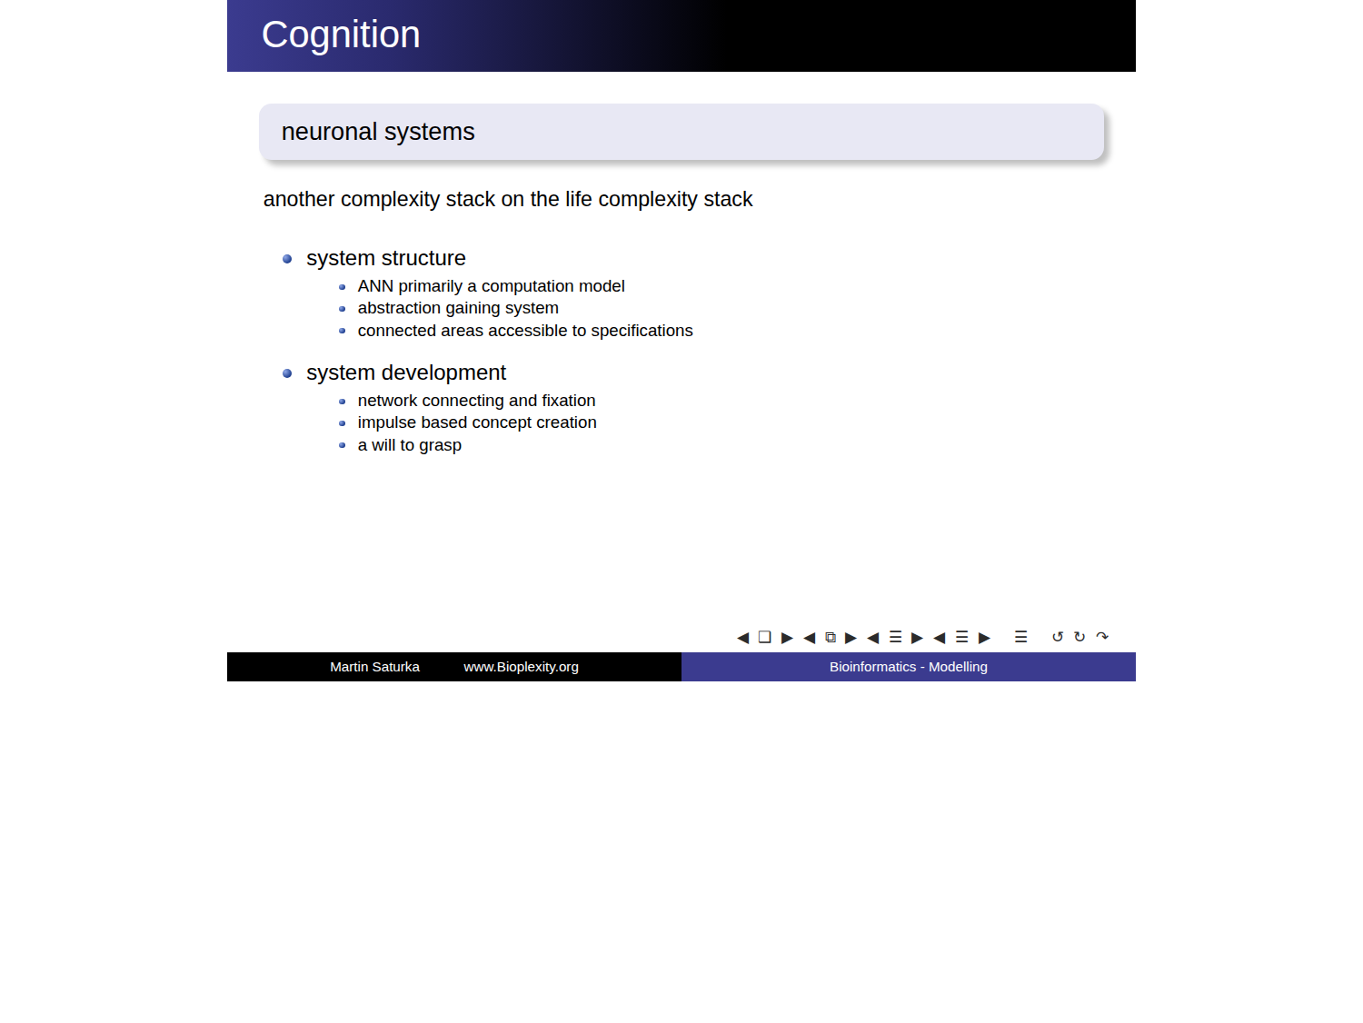Cognition
neuronal systems
another complexity stack on the life complexity stack
system structure
ANN primarily a computation model
abstraction gaining system
connected areas accessible to specifications
system development
network connecting and fixation
impulse based concept creation
a will to grasp
◀ ❑ ▶ ◀ ⧉ ▶ ◀ ☰ ▶ ◀ ☰ ▶ ☰ ↺ ↻ ↷
Martin Saturka www.Bioplexity.org
Bioinformatics - Modelling